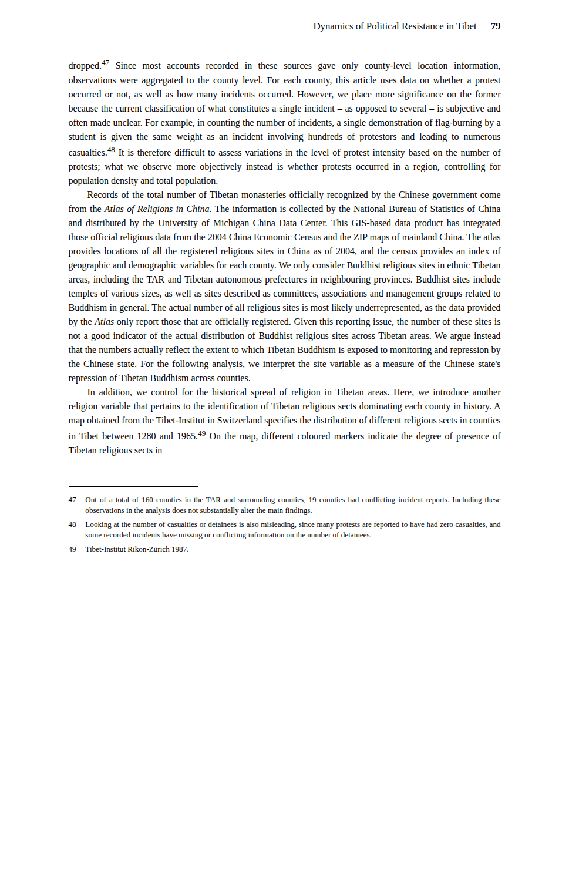Dynamics of Political Resistance in Tibet 79
dropped.47 Since most accounts recorded in these sources gave only county-level location information, observations were aggregated to the county level. For each county, this article uses data on whether a protest occurred or not, as well as how many incidents occurred. However, we place more significance on the former because the current classification of what constitutes a single incident – as opposed to several – is subjective and often made unclear. For example, in counting the number of incidents, a single demonstration of flag-burning by a student is given the same weight as an incident involving hundreds of protestors and leading to numerous casualties.48 It is therefore difficult to assess variations in the level of protest intensity based on the number of protests; what we observe more objectively instead is whether protests occurred in a region, controlling for population density and total population.
Records of the total number of Tibetan monasteries officially recognized by the Chinese government come from the Atlas of Religions in China. The information is collected by the National Bureau of Statistics of China and distributed by the University of Michigan China Data Center. This GIS-based data product has integrated those official religious data from the 2004 China Economic Census and the ZIP maps of mainland China. The atlas provides locations of all the registered religious sites in China as of 2004, and the census provides an index of geographic and demographic variables for each county. We only consider Buddhist religious sites in ethnic Tibetan areas, including the TAR and Tibetan autonomous prefectures in neighbouring provinces. Buddhist sites include temples of various sizes, as well as sites described as committees, associations and management groups related to Buddhism in general. The actual number of all religious sites is most likely underrepresented, as the data provided by the Atlas only report those that are officially registered. Given this reporting issue, the number of these sites is not a good indicator of the actual distribution of Buddhist religious sites across Tibetan areas. We argue instead that the numbers actually reflect the extent to which Tibetan Buddhism is exposed to monitoring and repression by the Chinese state. For the following analysis, we interpret the site variable as a measure of the Chinese state's repression of Tibetan Buddhism across counties.
In addition, we control for the historical spread of religion in Tibetan areas. Here, we introduce another religion variable that pertains to the identification of Tibetan religious sects dominating each county in history. A map obtained from the Tibet-Institut in Switzerland specifies the distribution of different religious sects in counties in Tibet between 1280 and 1965.49 On the map, different coloured markers indicate the degree of presence of Tibetan religious sects in
47 Out of a total of 160 counties in the TAR and surrounding counties, 19 counties had conflicting incident reports. Including these observations in the analysis does not substantially alter the main findings.
48 Looking at the number of casualties or detainees is also misleading, since many protests are reported to have had zero casualties, and some recorded incidents have missing or conflicting information on the number of detainees.
49 Tibet-Institut Rikon-Zürich 1987.